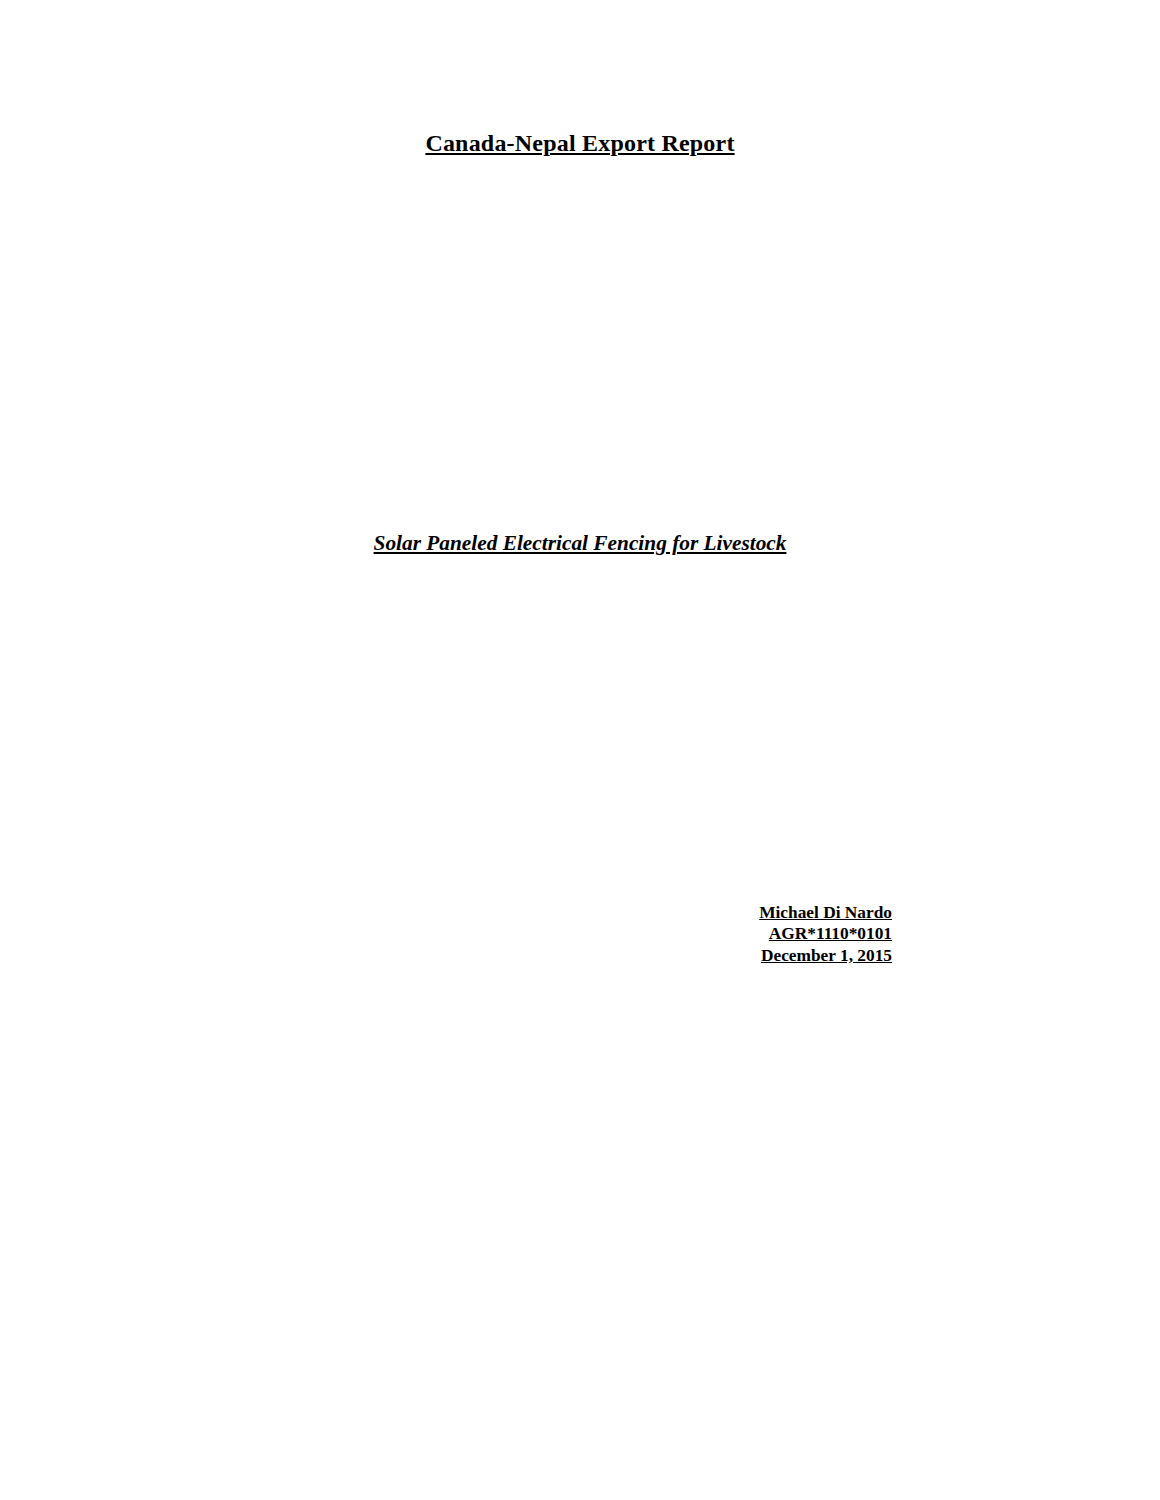Canada-Nepal Export Report
Solar Paneled Electrical Fencing for Livestock
Michael Di Nardo
AGR*1110*0101
December 1, 2015